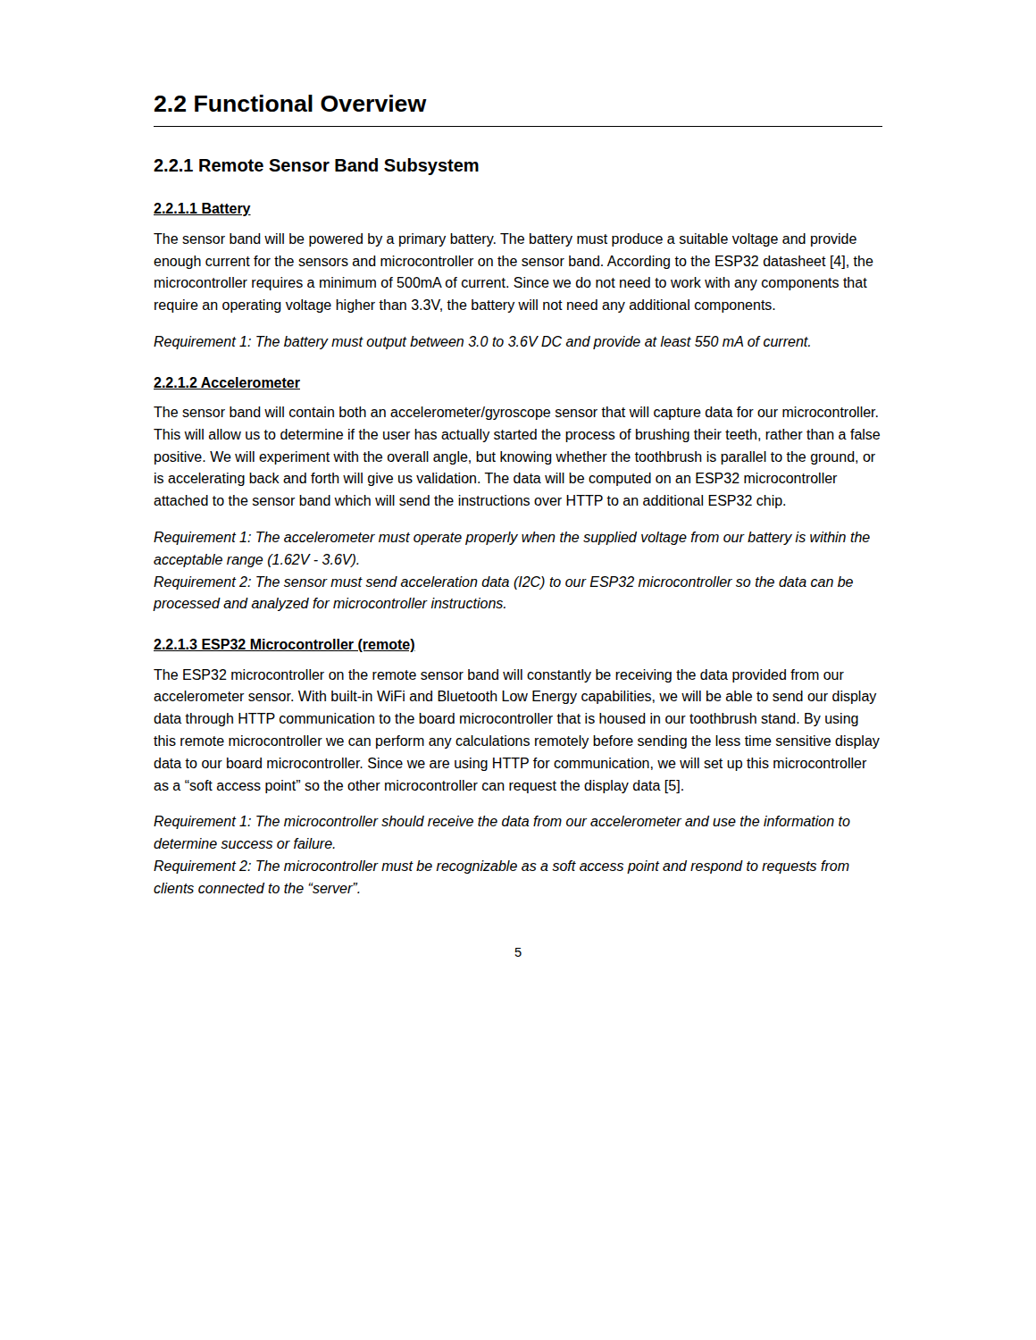2.2 Functional Overview
2.2.1 Remote Sensor Band Subsystem
2.2.1.1 Battery
The sensor band will be powered by a primary battery. The battery must produce a suitable voltage and provide enough current for the sensors and microcontroller on the sensor band. According to the ESP32 datasheet [4], the microcontroller requires a minimum of 500mA of current. Since we do not need to work with any components that require an operating voltage higher than 3.3V, the battery will not need any additional components.
Requirement 1: The battery must output between 3.0 to 3.6V DC and provide at least 550 mA of current.
2.2.1.2 Accelerometer
The sensor band will contain both an accelerometer/gyroscope sensor that will capture data for our microcontroller. This will allow us to determine if the user has actually started the process of brushing their teeth, rather than a false positive. We will experiment with the overall angle, but knowing whether the toothbrush is parallel to the ground, or is accelerating back and forth will give us validation. The data will be computed on an ESP32 microcontroller attached to the sensor band which will send the instructions over HTTP to an additional ESP32 chip.
Requirement 1: The accelerometer must operate properly when the supplied voltage from our battery is within the acceptable range (1.62V - 3.6V).
Requirement 2: The sensor must send acceleration data (I2C) to our ESP32 microcontroller so the data can be processed and analyzed for microcontroller instructions.
2.2.1.3 ESP32 Microcontroller (remote)
The ESP32 microcontroller on the remote sensor band will constantly be receiving the data provided from our accelerometer sensor. With built-in WiFi and Bluetooth Low Energy capabilities, we will be able to send our display data through HTTP communication to the board microcontroller that is housed in our toothbrush stand. By using this remote microcontroller we can perform any calculations remotely before sending the less time sensitive display data to our board microcontroller. Since we are using HTTP for communication, we will set up this microcontroller as a “soft access point” so the other microcontroller can request the display data [5].
Requirement 1: The microcontroller should receive the data from our accelerometer and use the information to determine success or failure.
Requirement 2: The microcontroller must be recognizable as a soft access point and respond to requests from clients connected to the “server”.
5